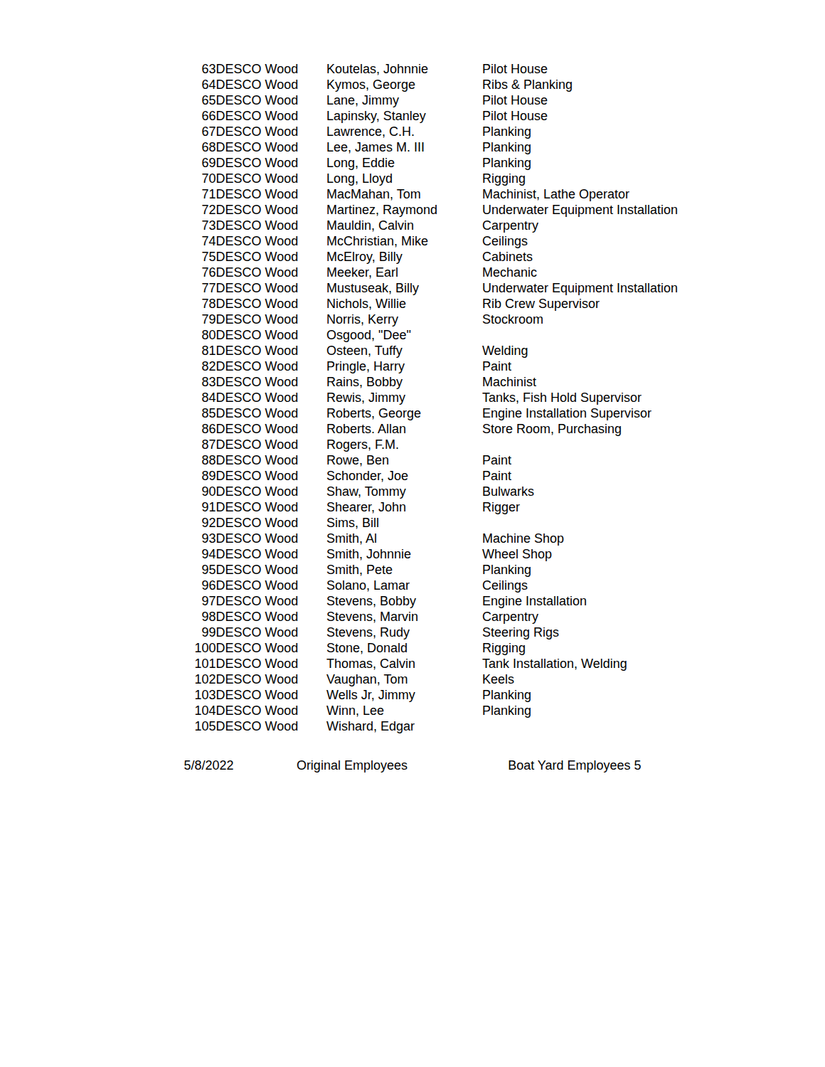| 63 | DESCO Wood | Koutelas, Johnnie | Pilot House |
| 64 | DESCO Wood | Kymos, George | Ribs & Planking |
| 65 | DESCO Wood | Lane, Jimmy | Pilot House |
| 66 | DESCO Wood | Lapinsky, Stanley | Pilot House |
| 67 | DESCO Wood | Lawrence, C.H. | Planking |
| 68 | DESCO Wood | Lee, James M. III | Planking |
| 69 | DESCO Wood | Long, Eddie | Planking |
| 70 | DESCO Wood | Long, Lloyd | Rigging |
| 71 | DESCO Wood | MacMahan, Tom | Machinist, Lathe Operator |
| 72 | DESCO Wood | Martinez, Raymond | Underwater Equipment Installation |
| 73 | DESCO Wood | Mauldin, Calvin | Carpentry |
| 74 | DESCO Wood | McChristian, Mike | Ceilings |
| 75 | DESCO Wood | McElroy, Billy | Cabinets |
| 76 | DESCO Wood | Meeker, Earl | Mechanic |
| 77 | DESCO Wood | Mustuseak, Billy | Underwater Equipment Installation |
| 78 | DESCO Wood | Nichols, Willie | Rib Crew Supervisor |
| 79 | DESCO Wood | Norris, Kerry | Stockroom |
| 80 | DESCO Wood | Osgood, "Dee" | |
| 81 | DESCO Wood | Osteen, Tuffy | Welding |
| 82 | DESCO Wood | Pringle, Harry | Paint |
| 83 | DESCO Wood | Rains, Bobby | Machinist |
| 84 | DESCO Wood | Rewis, Jimmy | Tanks, Fish Hold Supervisor |
| 85 | DESCO Wood | Roberts, George | Engine Installation Supervisor |
| 86 | DESCO Wood | Roberts. Allan | Store Room, Purchasing |
| 87 | DESCO Wood | Rogers, F.M. | |
| 88 | DESCO Wood | Rowe, Ben | Paint |
| 89 | DESCO Wood | Schonder, Joe | Paint |
| 90 | DESCO Wood | Shaw, Tommy | Bulwarks |
| 91 | DESCO Wood | Shearer, John | Rigger |
| 92 | DESCO Wood | Sims, Bill | |
| 93 | DESCO Wood | Smith, Al | Machine Shop |
| 94 | DESCO Wood | Smith, Johnnie | Wheel Shop |
| 95 | DESCO Wood | Smith, Pete | Planking |
| 96 | DESCO Wood | Solano, Lamar | Ceilings |
| 97 | DESCO Wood | Stevens, Bobby | Engine Installation |
| 98 | DESCO Wood | Stevens, Marvin | Carpentry |
| 99 | DESCO Wood | Stevens, Rudy | Steering Rigs |
| 100 | DESCO Wood | Stone, Donald | Rigging |
| 101 | DESCO Wood | Thomas, Calvin | Tank Installation, Welding |
| 102 | DESCO Wood | Vaughan, Tom | Keels |
| 103 | DESCO Wood | Wells Jr, Jimmy | Planking |
| 104 | DESCO Wood | Winn, Lee | Planking |
| 105 | DESCO Wood | Wishard, Edgar | |
5/8/2022
Original Employees
Boat Yard Employees 5